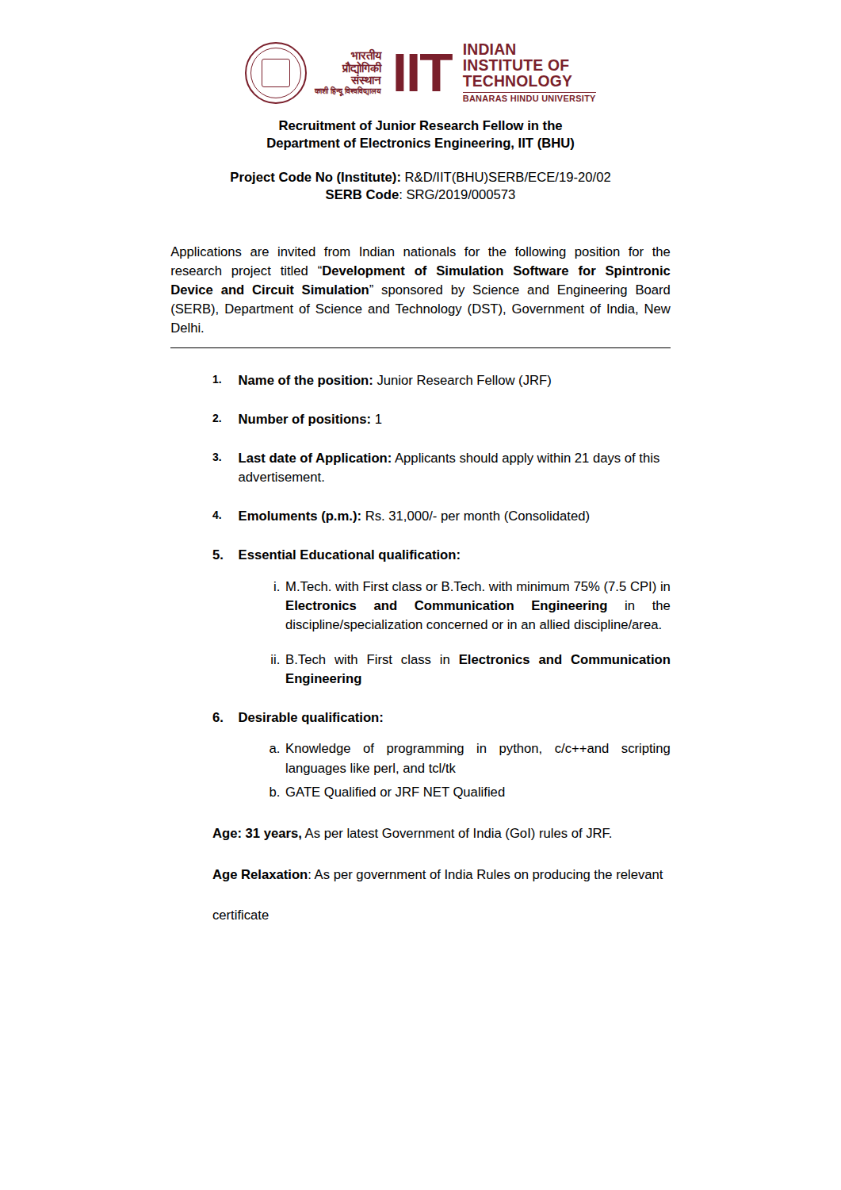भारतीय प्रौद्योगिकी संस्थान काशी हिन्दू विश्वविद्यालय
IIT
INDIAN INSTITUTE OF TECHNOLOGY
BANARAS HINDU UNIVERSITY
Recruitment of Junior Research Fellow in the Department of Electronics Engineering, IIT (BHU)
Project Code No (Institute): R&D/IIT(BHU)SERB/ECE/19-20/02
SERB Code: SRG/2019/000573
Applications are invited from Indian nationals for the following position for the research project titled “Development of Simulation Software for Spintronic Device and Circuit Simulation” sponsored by Science and Engineering Board (SERB), Department of Science and Technology (DST), Government of India, New Delhi.
Name of the position: Junior Research Fellow (JRF)
Number of positions: 1
Last date of Application: Applicants should apply within 21 days of this advertisement.
Emoluments (p.m.): Rs. 31,000/- per month (Consolidated)
Essential Educational qualification:
M.Tech. with First class or B.Tech. with minimum 75% (7.5 CPI) in Electronics and Communication Engineering in the discipline/specialization concerned or in an allied discipline/area.
B.Tech with First class in Electronics and Communication Engineering
Desirable qualification:
Knowledge of programming in python, c/c++and scripting languages like perl, and tcl/tk
GATE Qualified or JRF NET Qualified
Age: 31 years, As per latest Government of India (GoI) rules of JRF.
Age Relaxation: As per government of India Rules on producing the relevant
certificate